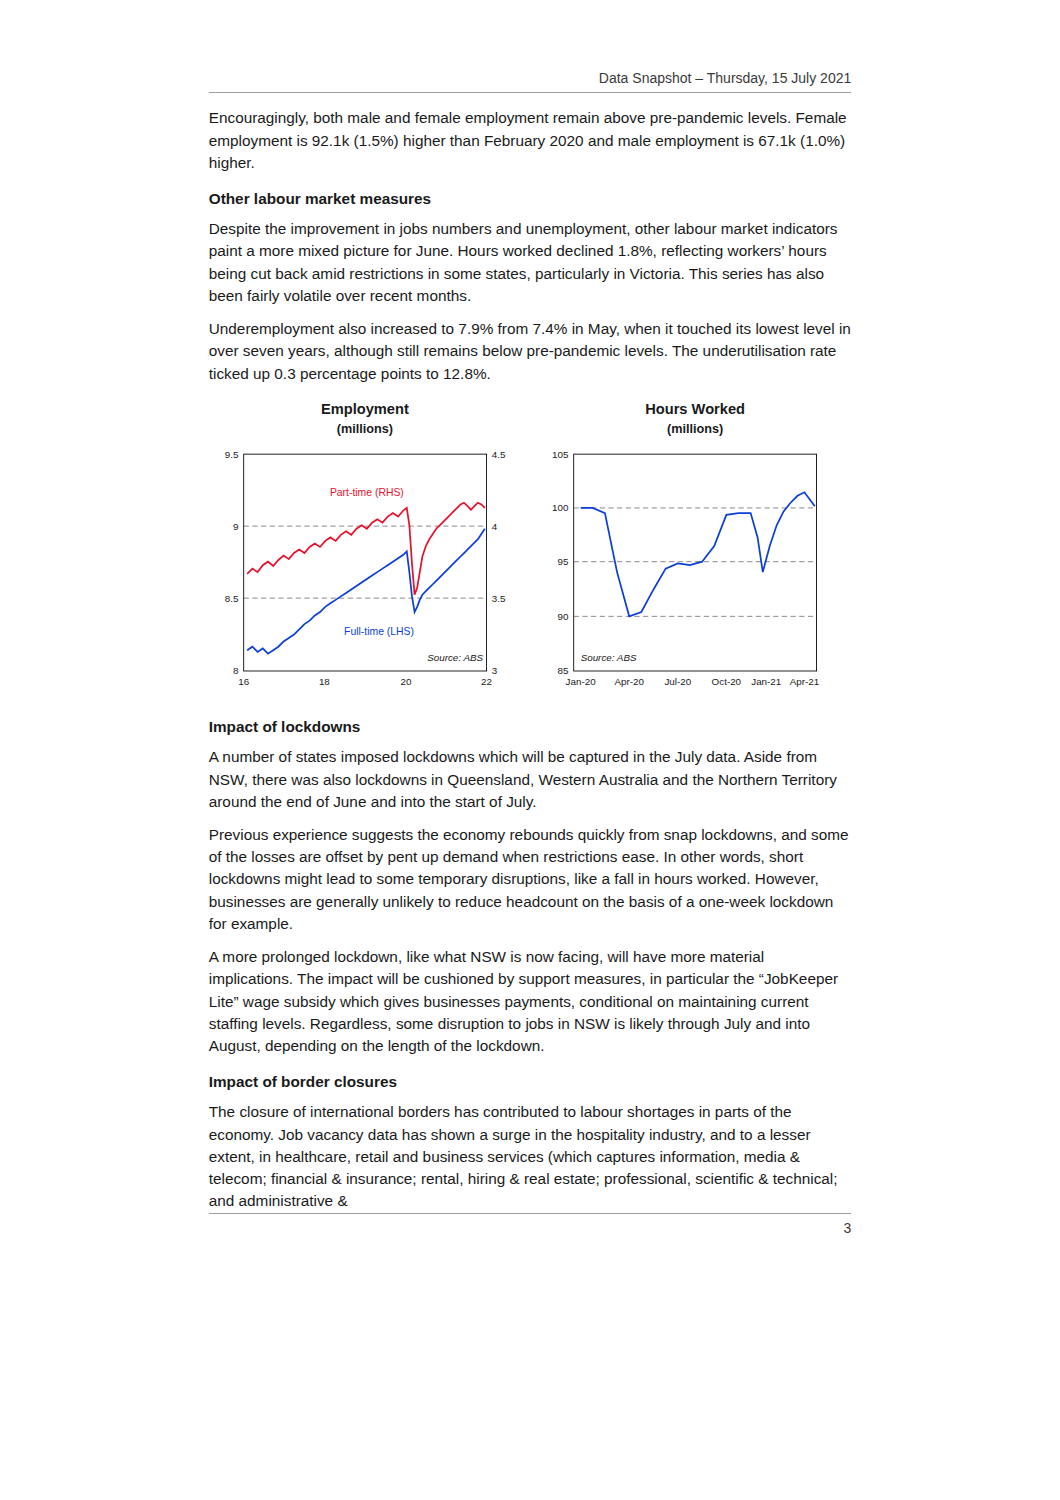Data Snapshot – Thursday, 15 July 2021
Encouragingly, both male and female employment remain above pre-pandemic levels. Female employment is 92.1k (1.5%) higher than February 2020 and male employment is 67.1k (1.0%) higher.
Other labour market measures
Despite the improvement in jobs numbers and unemployment, other labour market indicators paint a more mixed picture for June. Hours worked declined 1.8%, reflecting workers’ hours being cut back amid restrictions in some states, particularly in Victoria. This series has also been fairly volatile over recent months.
Underemployment also increased to 7.9% from 7.4% in May, when it touched its lowest level in over seven years, although still remains below pre-pandemic levels. The underutilisation rate ticked up 0.3 percentage points to 12.8%.
Employment
(millions)
9.5 9 8.5 8 4.5 4 3.5 3 16 18 20 22 Part-time (RHS) Full-time (LHS) Source: ABS
Hours Worked
(millions)
105 100 95 90 85 Jan-20 Apr-20 Jul-20 Oct-20 Jan-21 Apr-21 Source: ABS
Impact of lockdowns
A number of states imposed lockdowns which will be captured in the July data. Aside from NSW, there was also lockdowns in Queensland, Western Australia and the Northern Territory around the end of June and into the start of July.
Previous experience suggests the economy rebounds quickly from snap lockdowns, and some of the losses are offset by pent up demand when restrictions ease. In other words, short lockdowns might lead to some temporary disruptions, like a fall in hours worked. However, businesses are generally unlikely to reduce headcount on the basis of a one-week lockdown for example.
A more prolonged lockdown, like what NSW is now facing, will have more material implications. The impact will be cushioned by support measures, in particular the “JobKeeper Lite” wage subsidy which gives businesses payments, conditional on maintaining current staffing levels. Regardless, some disruption to jobs in NSW is likely through July and into August, depending on the length of the lockdown.
Impact of border closures
The closure of international borders has contributed to labour shortages in parts of the economy. Job vacancy data has shown a surge in the hospitality industry, and to a lesser extent, in healthcare, retail and business services (which captures information, media & telecom; financial & insurance; rental, hiring & real estate; professional, scientific & technical; and administrative &
3